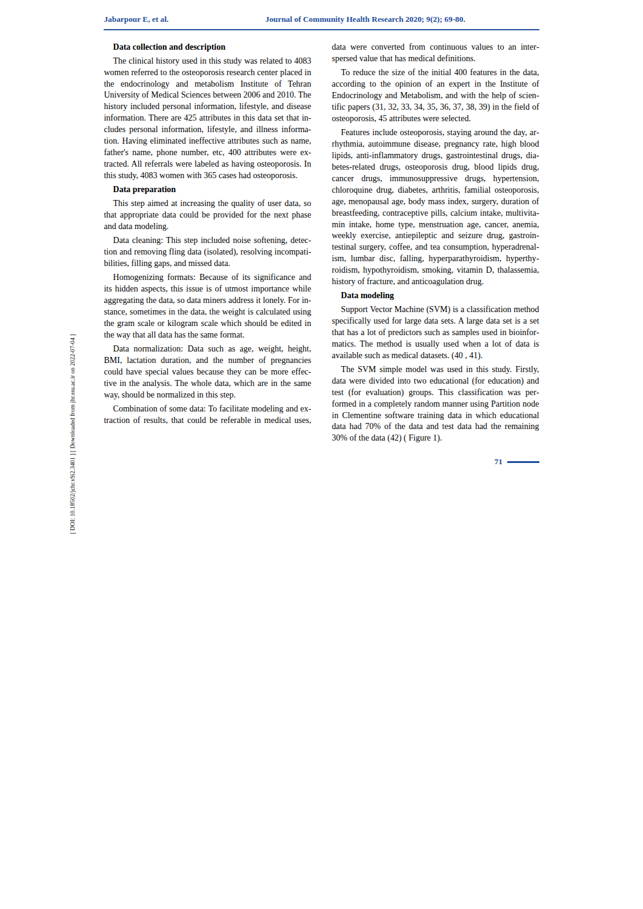[ Downloaded from jhr.ssu.ac.ir on 2022-07-04 ]
[ DOI: 10.18502/jchr.v9i2.3401 ]
Jabarpour E, et al.
Journal of Community Health Research 2020; 9(2); 69-80.
Data collection and description
The clinical history used in this study was related to 4083 women referred to the osteoporosis research center placed in the endocrinology and metabolism Institute of Tehran University of Medical Sciences between 2006 and 2010. The history included personal information, lifestyle, and disease information. There are 425 attributes in this data set that includes personal information, lifestyle, and illness information. Having eliminated ineffective attributes such as name, father's name, phone number, etc, 400 attributes were extracted. All referrals were labeled as having osteoporosis. In this study, 4083 women with 365 cases had osteoporosis.
Data preparation
This step aimed at increasing the quality of user data, so that appropriate data could be provided for the next phase and data modeling.
Data cleaning: This step included noise softening, detection and removing fling data (isolated), resolving incompatibilities, filling gaps, and missed data.
Homogenizing formats: Because of its significance and its hidden aspects, this issue is of utmost importance while aggregating the data, so data miners address it lonely. For instance, sometimes in the data, the weight is calculated using the gram scale or kilogram scale which should be edited in the way that all data has the same format.
Data normalization: Data such as age, weight, height, BMI, lactation duration, and the number of pregnancies could have special values because they can be more effective in the analysis. The whole data, which are in the same way, should be normalized in this step.
Combination of some data: To facilitate modeling and extraction of results, that could be referable in medical uses, data were converted from continuous values to an interspersed value that has medical definitions.
To reduce the size of the initial 400 features in the data, according to the opinion of an expert in the Institute of Endocrinology and Metabolism, and with the help of scientific papers (31, 32, 33, 34, 35, 36, 37, 38, 39) in the field of osteoporosis, 45 attributes were selected.
Features include osteoporosis, staying around the day, arrhythmia, autoimmune disease, pregnancy rate, high blood lipids, anti-inflammatory drugs, gastrointestinal drugs, diabetes-related drugs, osteoporosis drug, blood lipids drug, cancer drugs, immunosuppressive drugs, hypertension, chloroquine drug, diabetes, arthritis, familial osteoporosis, age, menopausal age, body mass index, surgery, duration of breastfeeding, contraceptive pills, calcium intake, multivitamin intake, home type, menstruation age, cancer, anemia, weekly exercise, antiepileptic and seizure drug, gastrointestinal surgery, coffee, and tea consumption, hyperadrenalism, lumbar disc, falling, hyperparathyroidism, hyperthyroidism, hypothyroidism, smoking, vitamin D, thalassemia, history of fracture, and anticoagulation drug.
Data modeling
Support Vector Machine (SVM) is a classification method specifically used for large data sets. A large data set is a set that has a lot of predictors such as samples used in bioinformatics. The method is usually used when a lot of data is available such as medical datasets. (40 , 41).
The SVM simple model was used in this study. Firstly, data were divided into two educational (for education) and test (for evaluation) groups. This classification was performed in a completely random manner using Partition node in Clementine software training data in which educational data had 70% of the data and test data had the remaining 30% of the data (42) ( Figure 1).
71